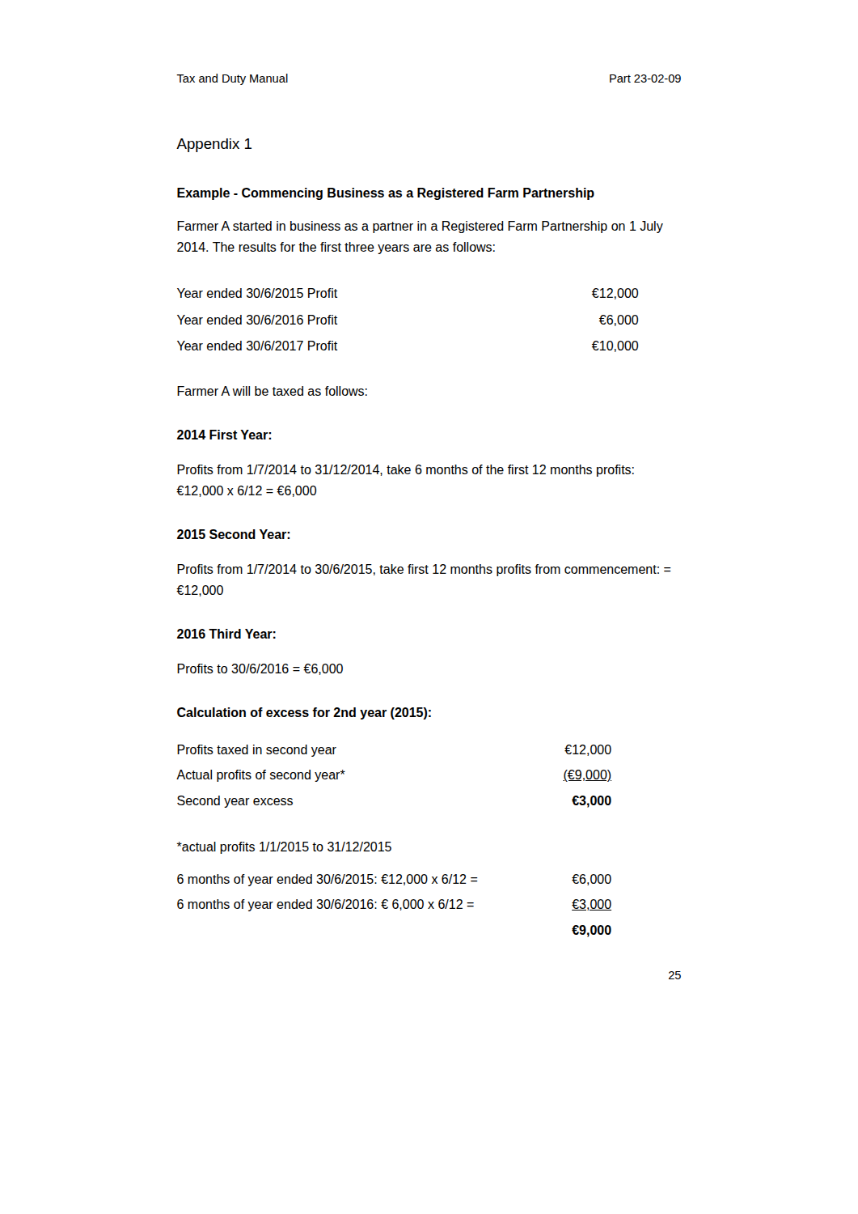Tax and Duty Manual
Part 23-02-09
Appendix 1
Example - Commencing Business as a Registered Farm Partnership
Farmer A started in business as a partner in a Registered Farm Partnership on 1 July 2014. The results for the first three years are as follows:
| Year ended 30/6/2015 Profit | €12,000 |
| Year ended 30/6/2016 Profit | €6,000 |
| Year ended 30/6/2017 Profit | €10,000 |
Farmer A will be taxed as follows:
2014 First Year:
Profits from 1/7/2014 to 31/12/2014, take 6 months of the first 12 months profits: €12,000 x 6/12 = €6,000
2015 Second Year:
Profits from 1/7/2014 to 30/6/2015, take first 12 months profits from commencement: = €12,000
2016 Third Year:
Profits to 30/6/2016 = €6,000
Calculation of excess for 2nd year (2015):
| Profits taxed in second year | €12,000 |
| Actual profits of second year* | (€9,000) |
| Second year excess | €3,000 |
*actual profits 1/1/2015 to 31/12/2015
| 6 months of year ended 30/6/2015: €12,000 x 6/12 = | €6,000 |
| 6 months of year ended 30/6/2016: € 6,000 x 6/12 = | €3,000 |
| | €9,000 |
25